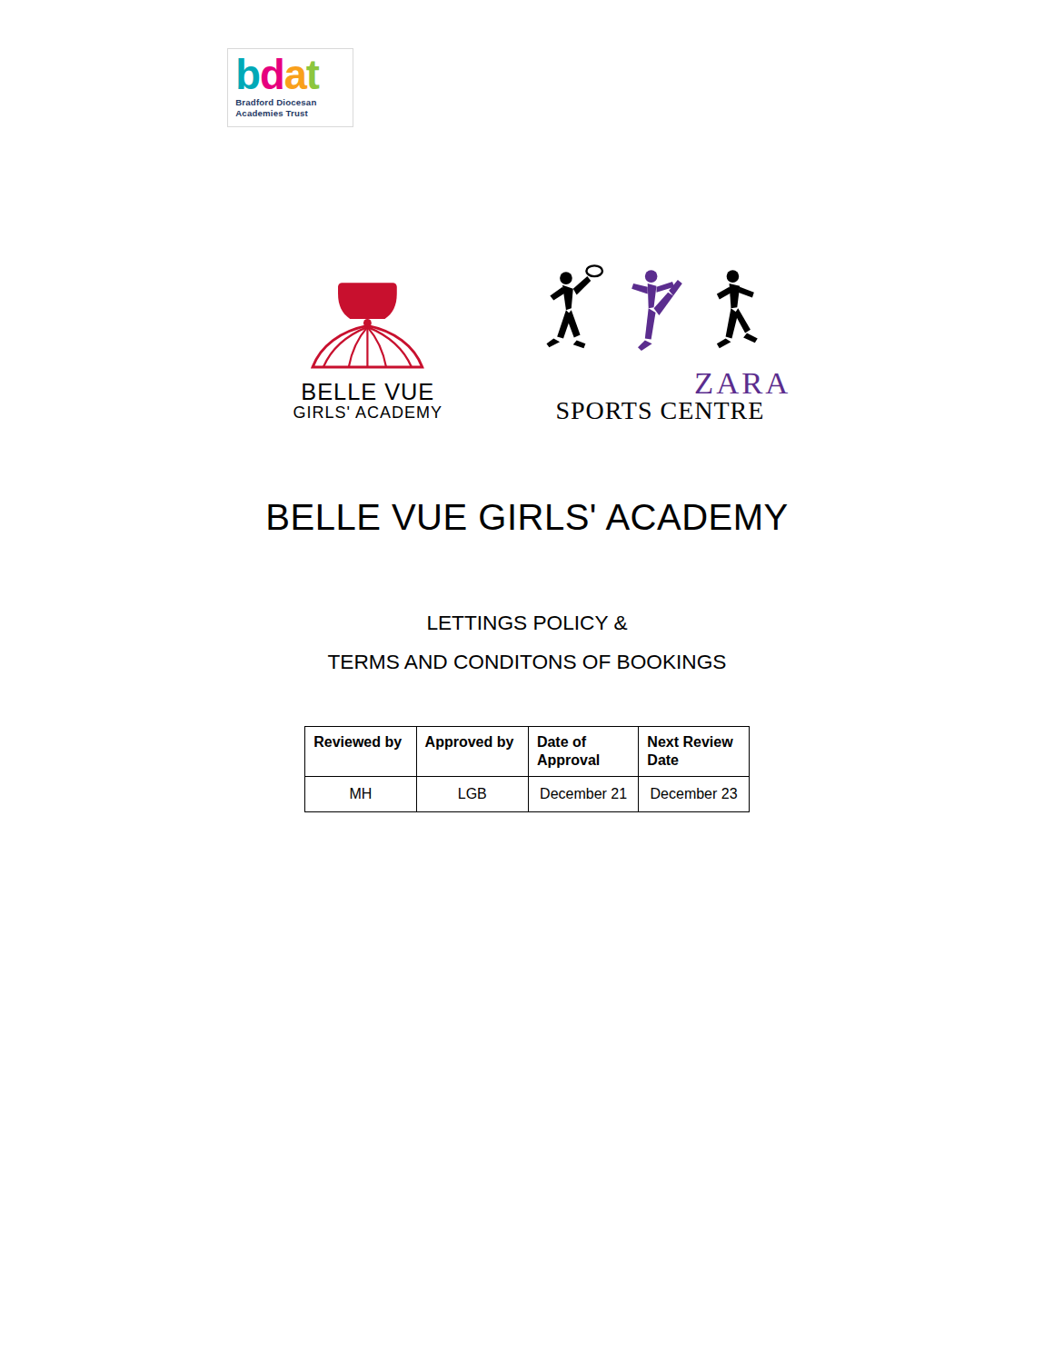bdat
Bradford Diocesan
Academies Trust
BELLE VUE
GIRLS' ACADEMY
ZARA
SPORTS CENTRE
BELLE VUE GIRLS' ACADEMY
LETTINGS POLICY & TERMS AND CONDITONS OF BOOKINGS
| Reviewed by | Approved by | Date of Approval | Next Review Date |
| --- | --- | --- | --- |
| MH | LGB | December 21 | December 23 |